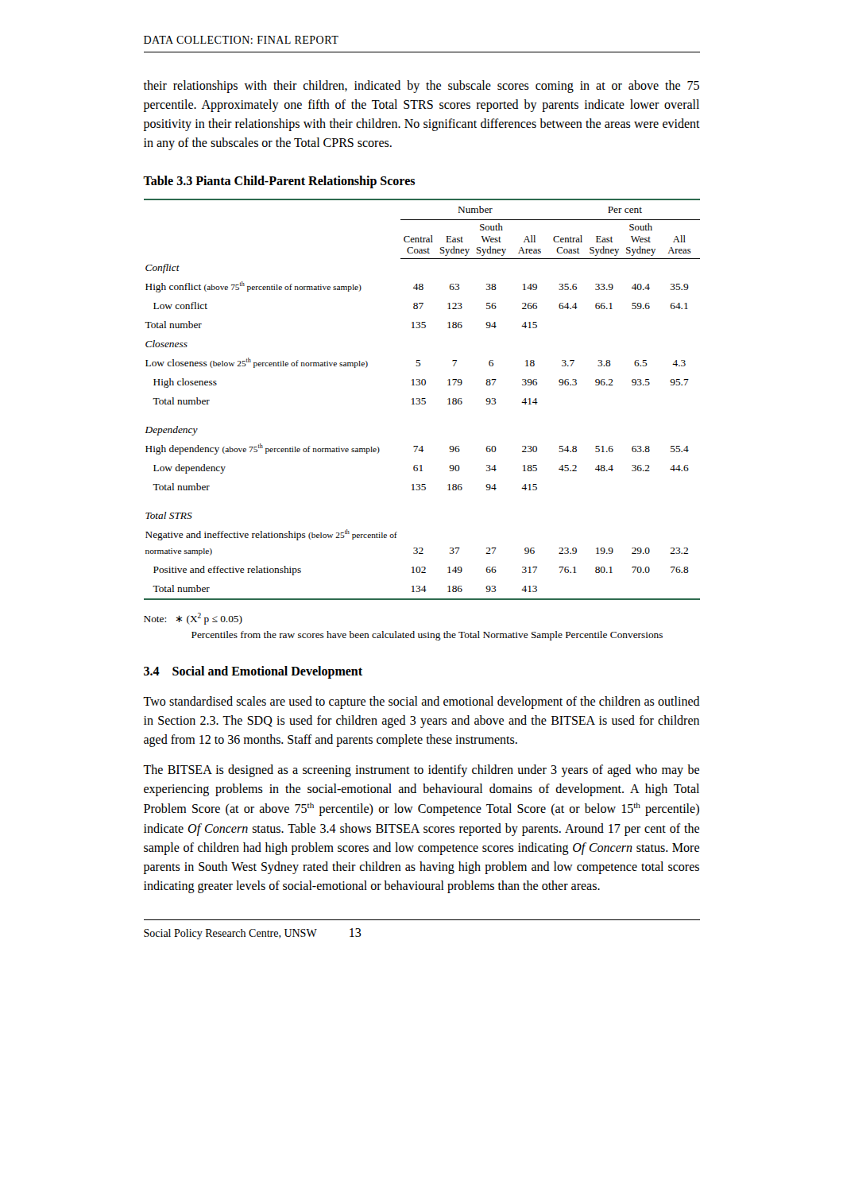DATA COLLECTION: FINAL REPORT
their relationships with their children, indicated by the subscale scores coming in at or above the 75 percentile. Approximately one fifth of the Total STRS scores reported by parents indicate lower overall positivity in their relationships with their children. No significant differences between the areas were evident in any of the subscales or the Total CPRS scores.
Table 3.3 Pianta Child-Parent Relationship Scores
| | Number | Per cent |
| --- | --- | --- |
| | Central Coast | East Sydney | South West Sydney | All Areas | Central Coast | East Sydney | South West Sydney | All Areas |
| Conflict | |
| High conflict (above 75 th percentile of normative sample) | 48 | 63 | 38 | 149 | 35.6 | 33.9 | 40.4 | 35.9 |
| Low conflict | 87 | 123 | 56 | 266 | 64.4 | 66.1 | 59.6 | 64.1 |
| Total number | 135 | 186 | 94 | 415 | | | | |
| Closeness | |
| Low closeness (below 25 th percentile of normative sample) | 5 | 7 | 6 | 18 | 3.7 | 3.8 | 6.5 | 4.3 |
| High closeness | 130 | 179 | 87 | 396 | 96.3 | 96.2 | 93.5 | 95.7 |
| Total number | 135 | 186 | 93 | 414 | | | | |
| Dependency | |
| High dependency (above 75 th percentile of normative sample) | 74 | 96 | 60 | 230 | 54.8 | 51.6 | 63.8 | 55.4 |
| Low dependency | 61 | 90 | 34 | 185 | 45.2 | 48.4 | 36.2 | 44.6 |
| Total number | 135 | 186 | 94 | 415 | | | | |
| Total STRS | |
| Negative and ineffective relationships (below 25 th percentile of normative sample) | 32 | 37 | 27 | 96 | 23.9 | 19.9 | 29.0 | 23.2 |
| Positive and effective relationships | 102 | 149 | 66 | 317 | 76.1 | 80.1 | 70.0 | 76.8 |
| Total number | 134 | 186 | 93 | 413 | | | | |
Note: ∗ (X2 p ≤ 0.05)
Percentiles from the raw scores have been calculated using the Total Normative Sample Percentile Conversions
3.4 Social and Emotional Development
Two standardised scales are used to capture the social and emotional development of the children as outlined in Section 2.3. The SDQ is used for children aged 3 years and above and the BITSEA is used for children aged from 12 to 36 months. Staff and parents complete these instruments.
The BITSEA is designed as a screening instrument to identify children under 3 years of aged who may be experiencing problems in the social-emotional and behavioural domains of development. A high Total Problem Score (at or above 75th percentile) or low Competence Total Score (at or below 15th percentile) indicate Of Concern status. Table 3.4 shows BITSEA scores reported by parents. Around 17 per cent of the sample of children had high problem scores and low competence scores indicating Of Concern status. More parents in South West Sydney rated their children as having high problem and low competence total scores indicating greater levels of social-emotional or behavioural problems than the other areas.
Social Policy Research Centre, UNSW 13